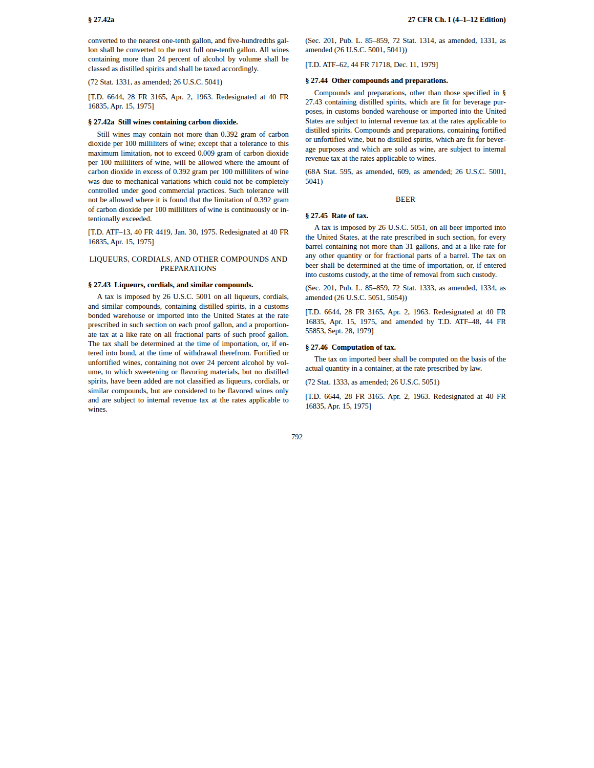§ 27.42a
27 CFR Ch. I (4–1–12 Edition)
converted to the nearest one-tenth gallon, and five-hundredths gallon shall be converted to the next full one-tenth gallon. All wines containing more than 24 percent of alcohol by volume shall be classed as distilled spirits and shall be taxed accordingly.
(72 Stat. 1331, as amended; 26 U.S.C. 5041)
[T.D. 6644, 28 FR 3165, Apr. 2, 1963. Redesignated at 40 FR 16835, Apr. 15, 1975]
§ 27.42a Still wines containing carbon dioxide.
Still wines may contain not more than 0.392 gram of carbon dioxide per 100 milliliters of wine; except that a tolerance to this maximum limitation, not to exceed 0.009 gram of carbon dioxide per 100 milliliters of wine, will be allowed where the amount of carbon dioxide in excess of 0.392 gram per 100 milliliters of wine was due to mechanical variations which could not be completely controlled under good commercial practices. Such tolerance will not be allowed where it is found that the limitation of 0.392 gram of carbon dioxide per 100 milliliters of wine is continuously or intentionally exceeded.
[T.D. ATF–13, 40 FR 4419, Jan. 30, 1975. Redesignated at 40 FR 16835, Apr. 15, 1975]
Liqueurs, Cordials, and Other Compounds and Preparations
§ 27.43 Liqueurs, cordials, and similar compounds.
A tax is imposed by 26 U.S.C. 5001 on all liqueurs, cordials, and similar compounds, containing distilled spirits, in a customs bonded warehouse or imported into the United States at the rate prescribed in such section on each proof gallon, and a proportionate tax at a like rate on all fractional parts of such proof gallon. The tax shall be determined at the time of importation, or, if entered into bond, at the time of withdrawal therefrom. Fortified or unfortified wines, containing not over 24 percent alcohol by volume, to which sweetening or flavoring materials, but no distilled spirits, have been added are not classified as liqueurs, cordials, or similar compounds, but are considered to be flavored wines only and are subject to internal revenue tax at the rates applicable to wines.
(Sec. 201, Pub. L. 85–859, 72 Stat. 1314, as amended, 1331, as amended (26 U.S.C. 5001, 5041))
[T.D. ATF–62, 44 FR 71718, Dec. 11, 1979]
§ 27.44 Other compounds and preparations.
Compounds and preparations, other than those specified in § 27.43 containing distilled spirits, which are fit for beverage purposes, in customs bonded warehouse or imported into the United States are subject to internal revenue tax at the rates applicable to distilled spirits. Compounds and preparations, containing fortified or unfortified wine, but no distilled spirits, which are fit for beverage purposes and which are sold as wine, are subject to internal revenue tax at the rates applicable to wines.
(68A Stat. 595, as amended, 609, as amended; 26 U.S.C. 5001, 5041)
Beer
§ 27.45 Rate of tax.
A tax is imposed by 26 U.S.C. 5051, on all beer imported into the United States, at the rate prescribed in such section, for every barrel containing not more than 31 gallons, and at a like rate for any other quantity or for fractional parts of a barrel. The tax on beer shall be determined at the time of importation, or, if entered into customs custody, at the time of removal from such custody.
(Sec. 201, Pub. L. 85–859, 72 Stat. 1333, as amended, 1334, as amended (26 U.S.C. 5051, 5054))
[T.D. 6644, 28 FR 3165, Apr. 2, 1963. Redesignated at 40 FR 16835, Apr. 15, 1975, and amended by T.D. ATF–48, 44 FR 55853, Sept. 28, 1979]
§ 27.46 Computation of tax.
The tax on imported beer shall be computed on the basis of the actual quantity in a container, at the rate prescribed by law.
(72 Stat. 1333, as amended; 26 U.S.C. 5051)
[T.D. 6644, 28 FR 3165. Apr. 2, 1963. Redesignated at 40 FR 16835, Apr. 15, 1975]
792